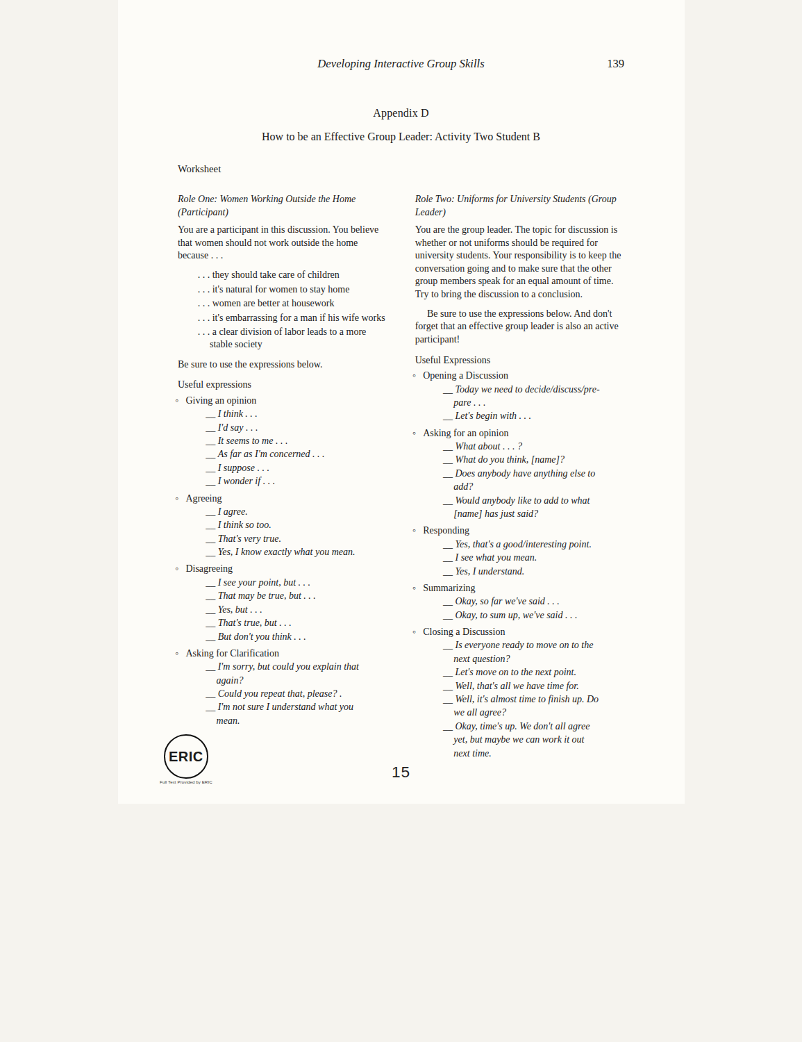Developing Interactive Group Skills 139
Appendix D
How to be an Effective Group Leader: Activity Two Student B
Worksheet
Role One: Women Working Outside the Home (Participant)
You are a participant in this discussion. You believe that women should not work outside the home because . . .
. . . they should take care of children
. . . it's natural for women to stay home
. . . women are better at housework
. . . it's embarrassing for a man if his wife works
. . . a clear division of labor leads to a more stable society
Be sure to use the expressions below.
Useful expressions
Giving an opinion
I think . . .
I'd say . . .
It seems to me . . .
As far as I'm concerned . . .
I suppose . . .
I wonder if . . .
Agreeing
I agree.
I think so too.
That's very true.
Yes, I know exactly what you mean.
Disagreeing
I see your point, but . . .
That may be true, but . . .
Yes, but . . .
That's true, but . . .
But don't you think . . .
Asking for Clarification
I'm sorry, but could you explain that
again?
Could you repeat that, please? .
I'm not sure I understand what you
mean.
Role Two: Uniforms for University Students (Group Leader)
You are the group leader. The topic for discussion is whether or not uniforms should be required for university students. Your responsibility is to keep the conversation going and to make sure that the other group members speak for an equal amount of time. Try to bring the discussion to a conclusion.
Be sure to use the expressions below. And don't forget that an effective group leader is also an active participant!
Useful Expressions
Opening a Discussion
Today we need to decide/discuss/pre-
pare . . .
Let's begin with . . .
Asking for an opinion
What about . . . ?
What do you think, [name]?
Does anybody have anything else to
add?
Would anybody like to add to what
[name] has just said?
Responding
Yes, that's a good/interesting point.
I see what you mean.
Yes, I understand.
Summarizing
Okay, so far we've said . . .
Okay, to sum up, we've said . . .
Closing a Discussion
Is everyone ready to move on to the
next question?
Let's move on to the next point.
Well, that's all we have time for.
Well, it's almost time to finish up. Do
we all agree?
Okay, time's up. We don't all agree
yet, but maybe we can work it out
next time.
ERIC
Full Text Provided by ERIC
15